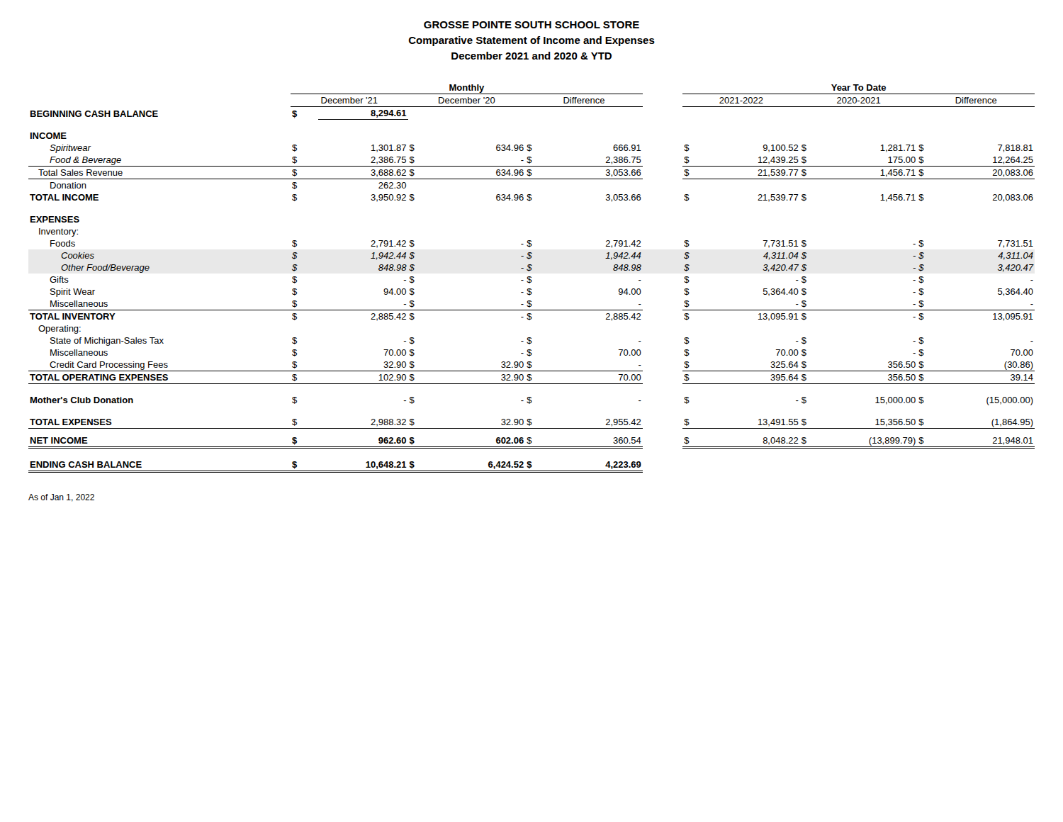GROSSE POINTE SOUTH SCHOOL STORE
Comparative Statement of Income and Expenses
December 2021 and 2020 & YTD
| | Monthly | | Year To Date |
| | December '21 | December '20 | Difference | | 2021-2022 | 2020-2021 | Difference |
| BEGINNING CASH BALANCE | $ | 8,294.61 | | | | | | | | | | | |
| INCOME | |
| Spiritwear | $ | 1,301.87 | $ | 634.96 | $ | 666.91 | | $ | 9,100.52 | $ | 1,281.71 | $ | 7,818.81 |
| Food & Beverage | $ | 2,386.75 | $ | - | $ | 2,386.75 | | $ | 12,439.25 | $ | 175.00 | $ | 12,264.25 |
| Total Sales Revenue | $ | 3,688.62 | $ | 634.96 | $ | 3,053.66 | | $ | 21,539.77 | $ | 1,456.71 | $ | 20,083.06 |
| Donation | $ | 262.30 | | | | | | | | | | | |
| TOTAL INCOME | $ | 3,950.92 | $ | 634.96 | $ | 3,053.66 | | $ | 21,539.77 | $ | 1,456.71 | $ | 20,083.06 |
| EXPENSES | |
| Inventory: | |
| Foods | $ | 2,791.42 | $ | - | $ | 2,791.42 | | $ | 7,731.51 | $ | - | $ | 7,731.51 |
| Cookies | $ | 1,942.44 | $ | - | $ | 1,942.44 | | $ | 4,311.04 | $ | - | $ | 4,311.04 |
| Other Food/Beverage | $ | 848.98 | $ | - | $ | 848.98 | | $ | 3,420.47 | $ | - | $ | 3,420.47 |
| Gifts | $ | - | $ | - | $ | - | | $ | - | $ | - | $ | - |
| Spirit Wear | $ | 94.00 | $ | - | $ | 94.00 | | $ | 5,364.40 | $ | - | $ | 5,364.40 |
| Miscellaneous | $ | - | $ | - | $ | - | | $ | - | $ | - | $ | - |
| TOTAL INVENTORY | $ | 2,885.42 | $ | - | $ | 2,885.42 | | $ | 13,095.91 | $ | - | $ | 13,095.91 |
| Operating: | |
| State of Michigan-Sales Tax | $ | - | $ | - | $ | - | | $ | - | $ | - | $ | - |
| Miscellaneous | $ | 70.00 | $ | - | $ | 70.00 | | $ | 70.00 | $ | - | $ | 70.00 |
| Credit Card Processing Fees | $ | 32.90 | $ | 32.90 | $ | - | | $ | 325.64 | $ | 356.50 | $ | (30.86) |
| TOTAL OPERATING EXPENSES | $ | 102.90 | $ | 32.90 | $ | 70.00 | | $ | 395.64 | $ | 356.50 | $ | 39.14 |
| Mother's Club Donation | $ | - | $ | - | $ | - | | $ | - | $ | 15,000.00 | $ | (15,000.00) |
| TOTAL EXPENSES | $ | 2,988.32 | $ | 32.90 | $ | 2,955.42 | | $ | 13,491.55 | $ | 15,356.50 | $ | (1,864.95) |
| NET INCOME | $ | 962.60 | $ | 602.06 | $ | 360.54 | | $ | 8,048.22 | $ | (13,899.79) | $ | 21,948.01 |
| ENDING CASH BALANCE | $ | 10,648.21 | $ | 6,424.52 | $ | 4,223.69 | | | | | | | |
As of Jan 1, 2022